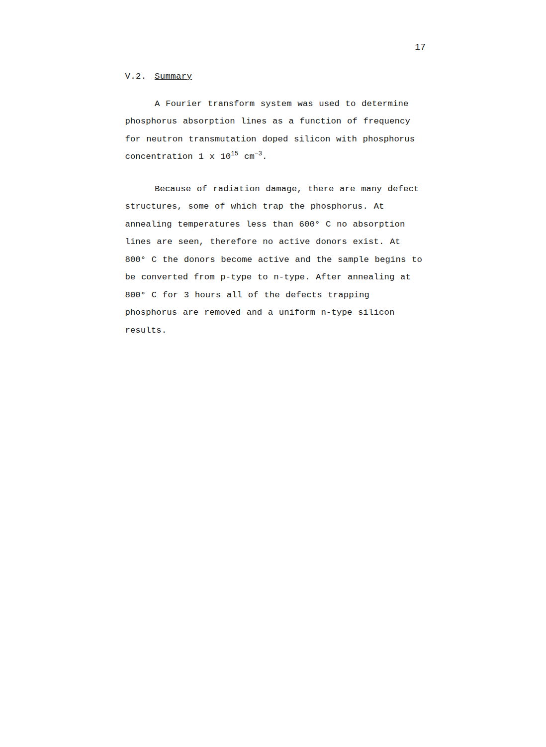17
V.2. Summary
A Fourier transform system was used to determine phosphorus absorption lines as a function of frequency for neutron transmutation doped silicon with phosphorus concentration 1 x 1015 cm−3.
Because of radiation damage, there are many defect structures, some of which trap the phosphorus. At annealing temperatures less than 600° C no absorption lines are seen, therefore no active donors exist. At 800° C the donors become active and the sample begins to be converted from p-type to n-type. After annealing at 800° C for 3 hours all of the defects trapping phosphorus are removed and a uniform n-type silicon results.